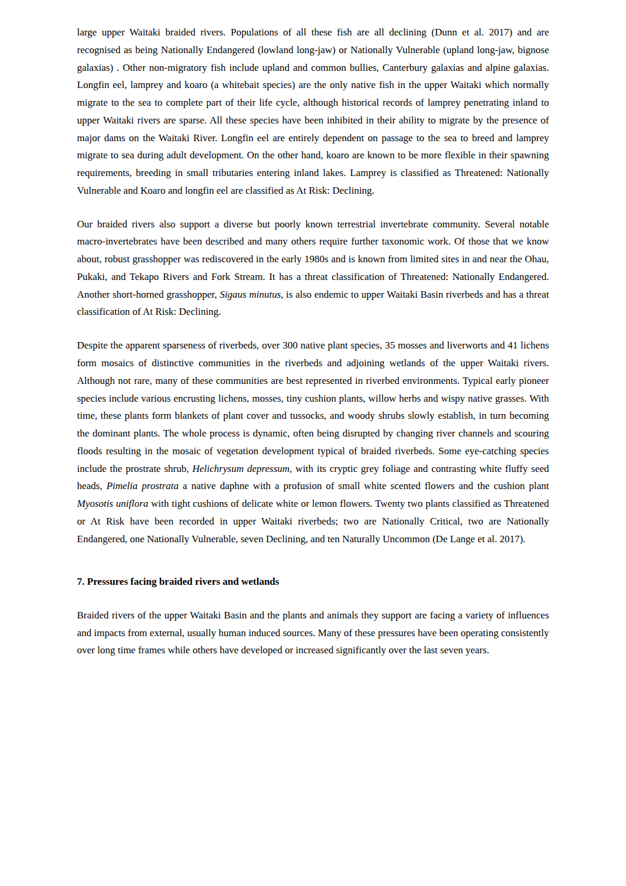large upper Waitaki braided rivers. Populations of all these fish are all declining (Dunn et al. 2017) and are recognised as being Nationally Endangered (lowland long-jaw) or Nationally Vulnerable (upland long-jaw, bignose galaxias) . Other non-migratory fish include upland and common bullies, Canterbury galaxias and alpine galaxias. Longfin eel, lamprey and koaro (a whitebait species) are the only native fish in the upper Waitaki which normally migrate to the sea to complete part of their life cycle, although historical records of lamprey penetrating inland to upper Waitaki rivers are sparse. All these species have been inhibited in their ability to migrate by the presence of major dams on the Waitaki River. Longfin eel are entirely dependent on passage to the sea to breed and lamprey migrate to sea during adult development. On the other hand, koaro are known to be more flexible in their spawning requirements, breeding in small tributaries entering inland lakes. Lamprey is classified as Threatened: Nationally Vulnerable and Koaro and longfin eel are classified as At Risk: Declining.
Our braided rivers also support a diverse but poorly known terrestrial invertebrate community. Several notable macro-invertebrates have been described and many others require further taxonomic work. Of those that we know about, robust grasshopper was rediscovered in the early 1980s and is known from limited sites in and near the Ohau, Pukaki, and Tekapo Rivers and Fork Stream. It has a threat classification of Threatened: Nationally Endangered. Another short-horned grasshopper, Sigaus minutus, is also endemic to upper Waitaki Basin riverbeds and has a threat classification of At Risk: Declining.
Despite the apparent sparseness of riverbeds, over 300 native plant species, 35 mosses and liverworts and 41 lichens form mosaics of distinctive communities in the riverbeds and adjoining wetlands of the upper Waitaki rivers. Although not rare, many of these communities are best represented in riverbed environments. Typical early pioneer species include various encrusting lichens, mosses, tiny cushion plants, willow herbs and wispy native grasses. With time, these plants form blankets of plant cover and tussocks, and woody shrubs slowly establish, in turn becoming the dominant plants. The whole process is dynamic, often being disrupted by changing river channels and scouring floods resulting in the mosaic of vegetation development typical of braided riverbeds. Some eye-catching species include the prostrate shrub, Helichrysum depressum, with its cryptic grey foliage and contrasting white fluffy seed heads, Pimelia prostrata a native daphne with a profusion of small white scented flowers and the cushion plant Myosotis uniflora with tight cushions of delicate white or lemon flowers. Twenty two plants classified as Threatened or At Risk have been recorded in upper Waitaki riverbeds; two are Nationally Critical, two are Nationally Endangered, one Nationally Vulnerable, seven Declining, and ten Naturally Uncommon (De Lange et al. 2017).
7. Pressures facing braided rivers and wetlands
Braided rivers of the upper Waitaki Basin and the plants and animals they support are facing a variety of influences and impacts from external, usually human induced sources. Many of these pressures have been operating consistently over long time frames while others have developed or increased significantly over the last seven years.